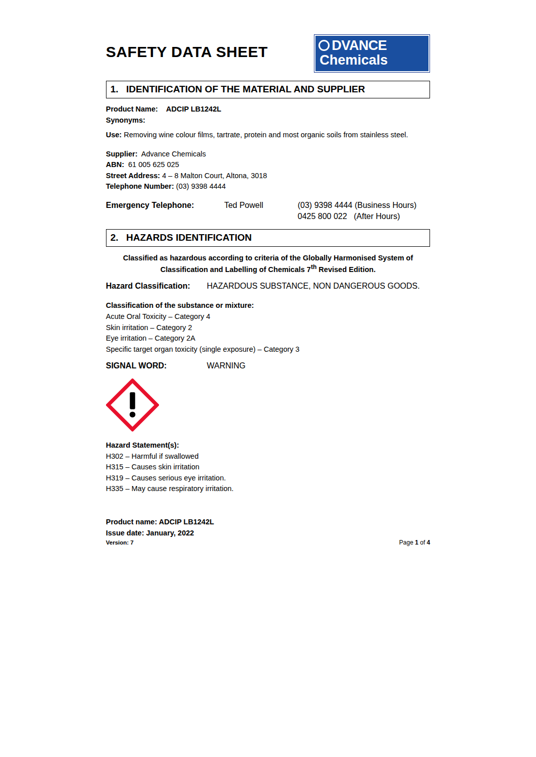SAFETY DATA SHEET
DVANCE
Chemicals
1. IDENTIFICATION OF THE MATERIAL AND SUPPLIER
Product Name: ADCIP LB1242L
Synonyms:
Use: Removing wine colour films, tartrate, protein and most organic soils from stainless steel.
Supplier: Advance Chemicals
ABN: 61 005 625 025
Street Address: 4 – 8 Malton Court, Altona, 3018
Telephone Number: (03) 9398 4444
Emergency Telephone: Ted Powell (03) 9398 4444 (Business Hours)
Emergency Telephone: 0425 800 022 (After Hours)
2. HAZARDS IDENTIFICATION
Classified as hazardous according to criteria of the Globally Harmonised System of Classification and Labelling of Chemicals 7th Revised Edition.
Hazard Classification: HAZARDOUS SUBSTANCE, NON DANGEROUS GOODS.
Classification of the substance or mixture:
Acute Oral Toxicity – Category 4
Skin irritation – Category 2
Eye irritation – Category 2A
Specific target organ toxicity (single exposure) – Category 3
SIGNAL WORD: WARNING
Hazard Statement(s):
H302 – Harmful if swallowed
H315 – Causes skin irritation
H319 – Causes serious eye irritation.
H335 – May cause respiratory irritation.
Product name: ADCIP LB1242L
Issue date: January, 2022
Version: 7 Page 1 of 4